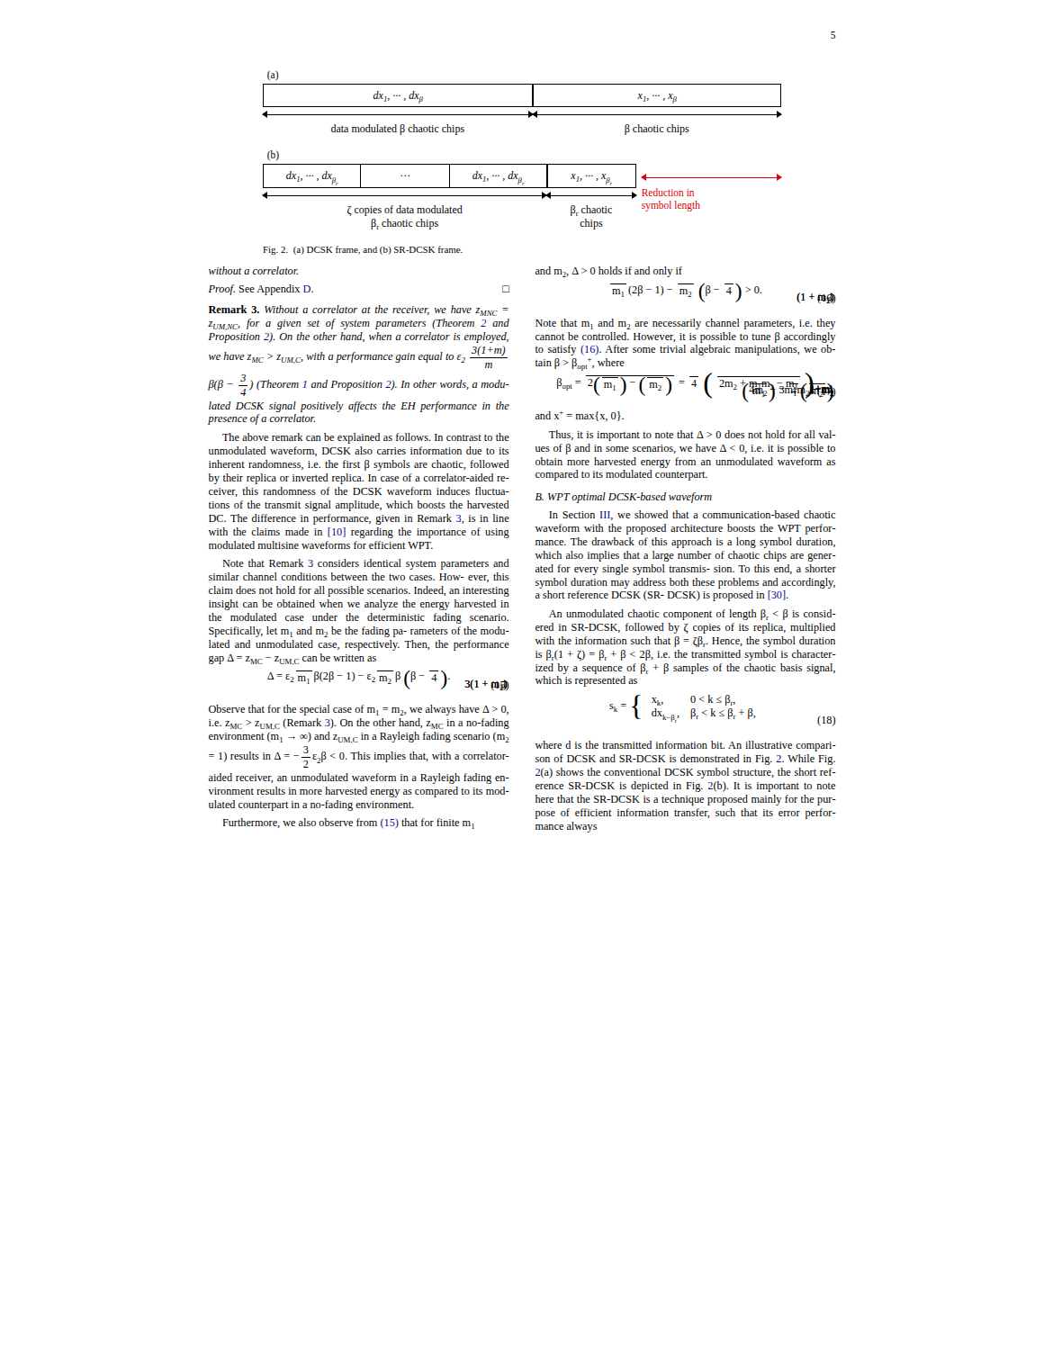5
(a)
dx1, ··· , dxβ
x1, ··· , xβ
data modulated β chaotic chips
β chaotic chips
(b)
dx1, ··· , dxβr
···
dx1, ··· , dxβr
x1, ··· , xβr
ζ copies of data modulated
βr chaotic chips
βr chaotic
chips
Reduction in
symbol length
Fig. 2. (a) DCSK frame, and (b) SR-DCSK frame.
without a correlator.
Proof. See Appendix D. □
Remark 3. Without a correlator at the receiver, we have zMNC = zUM,NC, for a given set of system parameters (Theorem 2 and Proposition 2). On the other hand, when a correlator is employed, we have zMC > zUM,C, with a performance gain equal to ε2 3(1+m) m β(β − 34) (Theorem 1 and Proposition 2). In other words, a modulated DCSK signal positively affects the EH performance in the presence of a correlator.
The above remark can be explained as follows. In contrast to the unmodulated waveform, DCSK also carries information due to its inherent randomness, i.e. the first β symbols are chaotic, followed by their replica or inverted replica. In case of a correlator-aided receiver, this randomness of the DCSK waveform induces fluctuations of the transmit signal amplitude, which boosts the harvested DC. The difference in performance, given in Remark 3, is in line with the claims made in [10] regarding the importance of using modulated multisine waveforms for efficient WPT.
Note that Remark 3 considers identical system parameters and similar channel conditions between the two cases. How- ever, this claim does not hold for all possible scenarios. Indeed, an interesting insight can be obtained when we analyze the energy harvested in the modulated case under the deterministic fading scenario. Specifically, let m1 and m2 be the fading pa- rameters of the modulated and unmodulated case, respectively. Then, the performance gap Δ = zMC − zUM,C can be written as
Δ = ε23(1 + m1) m1β(2β − 1) − ε23(1 + m2) m2β (β − 14). (15)
Observe that for the special case of m1 = m2, we always have Δ > 0, i.e. zMC > zUM,C (Remark 3). On the other hand, zMC in a no-fading environment (m1 → ∞) and zUM,C in a Rayleigh fading scenario (m2 = 1) results in Δ = −32ε2β < 0. This implies that, with a correlator- aided receiver, an unmodulated waveform in a Rayleigh fading environment results in more harvested energy as compared to its modulated counterpart in a no-fading environment.
Furthermore, we also observe from (15) that for finite m1
and m2, Δ > 0 holds if and only if
(1 + m1) m1(2β − 1) − (1 + m2) m2 (β − 14) > 0. (16)
Note that m1 and m2 are necessarily channel parameters, i.e. they cannot be controlled. However, it is possible to tune β accordingly to satisfy (16). After some trivial algebraic manipulations, we obtain β > βopt+, where
βopt = (1+m1 m1) − 14(1+m2 m2) 2(1+m1 m1) − (1+m2 m2) = 14 ( 4m2 + 3m1m2 − m12m2 + m1m2 − m1 ) (17)
and x+ = max{x, 0}.
Thus, it is important to note that Δ > 0 does not hold for all values of β and in some scenarios, we have Δ < 0, i.e. it is possible to obtain more harvested energy from an unmodulated waveform as compared to its modulated counterpart.
B. WPT optimal DCSK-based waveform
In Section III, we showed that a communication-based chaotic waveform with the proposed architecture boosts the WPT performance. The drawback of this approach is a long symbol duration, which also implies that a large number of chaotic chips are generated for every single symbol transmis- sion. To this end, a shorter symbol duration may address both these problems and accordingly, a short reference DCSK (SR- DCSK) is proposed in [30].
An unmodulated chaotic component of length βr < β is considered in SR-DCSK, followed by ζ copies of its replica, multiplied with the information such that β = ζβr. Hence, the symbol duration is βr(1 + ζ) = βr + β < 2β, i.e. the transmitted symbol is characterized by a sequence of βr + β samples of the chaotic basis signal, which is represented as
sk = {
| x k , | 0 < k ≤ β r , |
| dx k−β r , | β r < k ≤ β r + β, |
(18)
where d is the transmitted information bit. An illustrative comparison of DCSK and SR-DCSK is demonstrated in Fig. 2. While Fig. 2(a) shows the conventional DCSK symbol structure, the short reference SR-DCSK is depicted in Fig. 2(b). It is important to note here that the SR-DCSK is a technique proposed mainly for the purpose of efficient information transfer, such that its error performance always